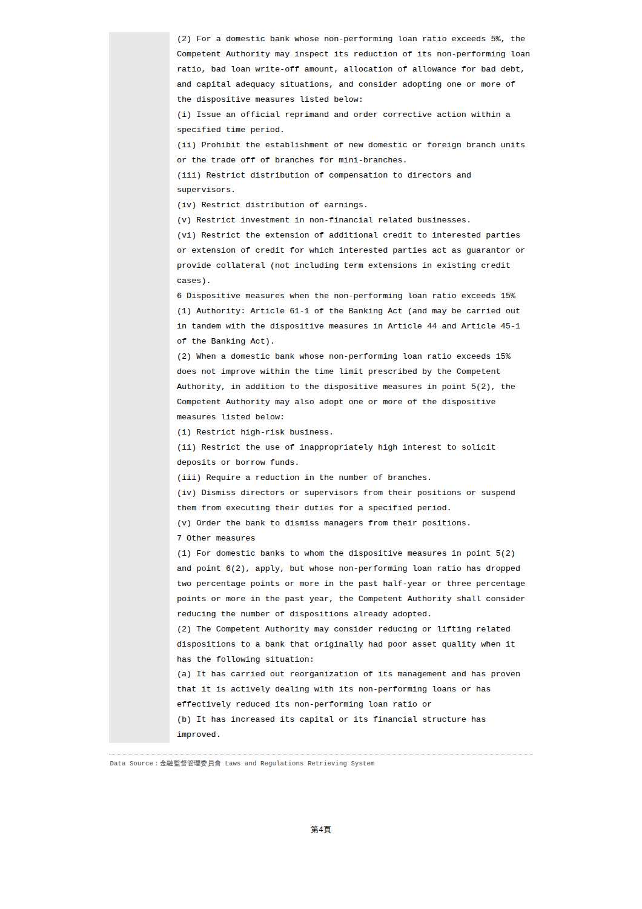(2) For a domestic bank whose non-performing loan ratio exceeds 5%, the Competent Authority may inspect its reduction of its non-performing loan ratio, bad loan write-off amount, allocation of allowance for bad debt, and capital adequacy situations, and consider adopting one or more of the dispositive measures listed below:
(i) Issue an official reprimand and order corrective action within a specified time period.
(ii) Prohibit the establishment of new domestic or foreign branch units or the trade off of branches for mini-branches.
(iii) Restrict distribution of compensation to directors and supervisors.
(iv) Restrict distribution of earnings.
(v) Restrict investment in non-financial related businesses.
(vi) Restrict the extension of additional credit to interested parties or extension of credit for which interested parties act as guarantor or provide collateral (not including term extensions in existing credit cases).
6 Dispositive measures when the non-performing loan ratio exceeds 15%
(1) Authority: Article 61-1 of the Banking Act (and may be carried out in tandem with the dispositive measures in Article 44 and Article 45-1 of the Banking Act).
(2) When a domestic bank whose non-performing loan ratio exceeds 15% does not improve within the time limit prescribed by the Competent Authority, in addition to the dispositive measures in point 5(2), the Competent Authority may also adopt one or more of the dispositive measures listed below:
(i) Restrict high-risk business.
(ii) Restrict the use of inappropriately high interest to solicit deposits or borrow funds.
(iii) Require a reduction in the number of branches.
(iv) Dismiss directors or supervisors from their positions or suspend them from executing their duties for a specified period.
(v) Order the bank to dismiss managers from their positions.
7 Other measures
(1) For domestic banks to whom the dispositive measures in point 5(2) and point 6(2), apply, but whose non-performing loan ratio has dropped two percentage points or more in the past half-year or three percentage points or more in the past year, the Competent Authority shall consider reducing the number of dispositions already adopted.
(2) The Competent Authority may consider reducing or lifting related dispositions to a bank that originally had poor asset quality when it has the following situation:
(a) It has carried out reorganization of its management and has proven that it is actively dealing with its non-performing loans or has effectively reduced its non-performing loan ratio or
(b) It has increased its capital or its financial structure has improved.
Data Source：金融監督管理委員會 Laws and Regulations Retrieving System
第4頁